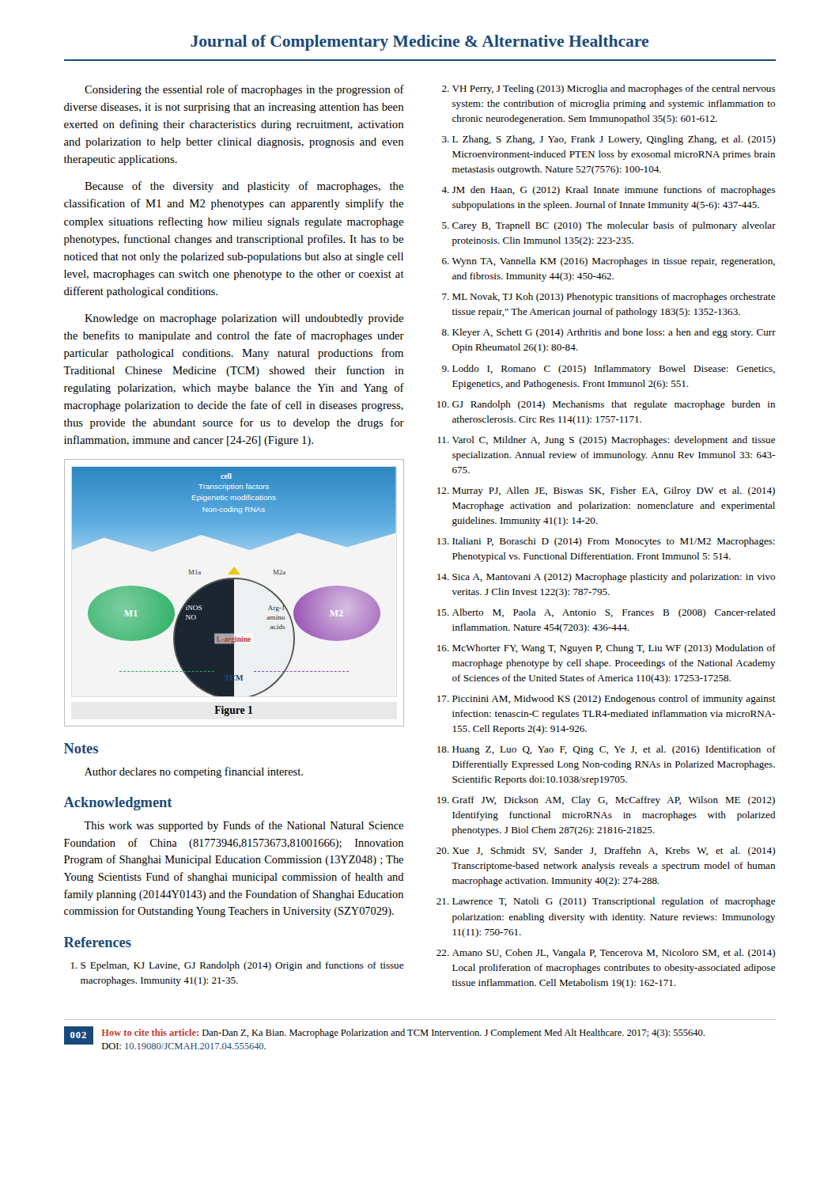Journal of Complementary Medicine & Alternative Healthcare
Considering the essential role of macrophages in the progression of diverse diseases, it is not surprising that an increasing attention has been exerted on defining their characteristics during recruitment, activation and polarization to help better clinical diagnosis, prognosis and even therapeutic applications.
Because of the diversity and plasticity of macrophages, the classification of M1 and M2 phenotypes can apparently simplify the complex situations reflecting how milieu signals regulate macrophage phenotypes, functional changes and transcriptional profiles. It has to be noticed that not only the polarized sub-populations but also at single cell level, macrophages can switch one phenotype to the other or coexist at different pathological conditions.
Knowledge on macrophage polarization will undoubtedly provide the benefits to manipulate and control the fate of macrophages under particular pathological conditions. Many natural productions from Traditional Chinese Medicine (TCM) showed their function in regulating polarization, which maybe balance the Yin and Yang of macrophage polarization to decide the fate of cell in diseases progress, thus provide the abundant source for us to develop the drugs for inflammation, immune and cancer [24-26] (Figure 1).
cell
Transcription factors
Epigenetic modifications
Non-coding RNAs
M1
M2
M1a
M2a
iNOS
NO
Arg-1
amino
acids
L-arginine
TCM
Figure 1
Notes
Author declares no competing financial interest.
Acknowledgment
This work was supported by Funds of the National Natural Science Foundation of China (81773946,81573673,81001666); Innovation Program of Shanghai Municipal Education Commission (13YZ048) ; The Young Scientists Fund of shanghai municipal commission of health and family planning (20144Y0143) and the Foundation of Shanghai Education commission for Outstanding Young Teachers in University (SZY07029).
References
S Epelman, KJ Lavine, GJ Randolph (2014) Origin and functions of tissue macrophages. Immunity 41(1): 21-35.
VH Perry, J Teeling (2013) Microglia and macrophages of the central nervous system: the contribution of microglia priming and systemic inflammation to chronic neurodegeneration. Sem Immunopathol 35(5): 601-612.
L Zhang, S Zhang, J Yao, Frank J Lowery, Qingling Zhang, et al. (2015) Microenvironment-induced PTEN loss by exosomal microRNA primes brain metastasis outgrowth. Nature 527(7576): 100-104.
JM den Haan, G (2012) Kraal Innate immune functions of macrophages subpopulations in the spleen. Journal of Innate Immunity 4(5-6): 437-445.
Carey B, Trapnell BC (2010) The molecular basis of pulmonary alveolar proteinosis. Clin Immunol 135(2): 223-235.
Wynn TA, Vannella KM (2016) Macrophages in tissue repair, regeneration, and fibrosis. Immunity 44(3): 450-462.
ML Novak, TJ Koh (2013) Phenotypic transitions of macrophages orchestrate tissue repair," The American journal of pathology 183(5): 1352-1363.
Kleyer A, Schett G (2014) Arthritis and bone loss: a hen and egg story. Curr Opin Rheumatol 26(1): 80-84.
Loddo I, Romano C (2015) Inflammatory Bowel Disease: Genetics, Epigenetics, and Pathogenesis. Front Immunol 2(6): 551.
GJ Randolph (2014) Mechanisms that regulate macrophage burden in atherosclerosis. Circ Res 114(11): 1757-1171.
Varol C, Mildner A, Jung S (2015) Macrophages: development and tissue specialization. Annual review of immunology. Annu Rev Immunol 33: 643-675.
Murray PJ, Allen JE, Biswas SK, Fisher EA, Gilroy DW et al. (2014) Macrophage activation and polarization: nomenclature and experimental guidelines. Immunity 41(1): 14-20.
Italiani P, Boraschi D (2014) From Monocytes to M1/M2 Macrophages: Phenotypical vs. Functional Differentiation. Front Immunol 5: 514.
Sica A, Mantovani A (2012) Macrophage plasticity and polarization: in vivo veritas. J Clin Invest 122(3): 787-795.
Alberto M, Paola A, Antonio S, Frances B (2008) Cancer-related inflammation. Nature 454(7203): 436-444.
McWhorter FY, Wang T, Nguyen P, Chung T, Liu WF (2013) Modulation of macrophage phenotype by cell shape. Proceedings of the National Academy of Sciences of the United States of America 110(43): 17253-17258.
Piccinini AM, Midwood KS (2012) Endogenous control of immunity against infection: tenascin-C regulates TLR4-mediated inflammation via microRNA-155. Cell Reports 2(4): 914-926.
Huang Z, Luo Q, Yao F, Qing C, Ye J, et al. (2016) Identification of Differentially Expressed Long Non-coding RNAs in Polarized Macrophages. Scientific Reports doi:10.1038/srep19705.
Graff JW, Dickson AM, Clay G, McCaffrey AP, Wilson ME (2012) Identifying functional microRNAs in macrophages with polarized phenotypes. J Biol Chem 287(26): 21816-21825.
Xue J, Schmidt SV, Sander J, Draffehn A, Krebs W, et al. (2014) Transcriptome-based network analysis reveals a spectrum model of human macrophage activation. Immunity 40(2): 274-288.
Lawrence T, Natoli G (2011) Transcriptional regulation of macrophage polarization: enabling diversity with identity. Nature reviews: Immunology 11(11): 750-761.
Amano SU, Cohen JL, Vangala P, Tencerova M, Nicoloro SM, et al. (2014) Local proliferation of macrophages contributes to obesity-associated adipose tissue inflammation. Cell Metabolism 19(1): 162-171.
002
How to cite this article: Dan-Dan Z, Ka Bian. Macrophage Polarization and TCM Intervention. J Complement Med Alt Healthcare. 2017; 4(3): 555640.
DOI: 10.19080/JCMAH.2017.04.555640.